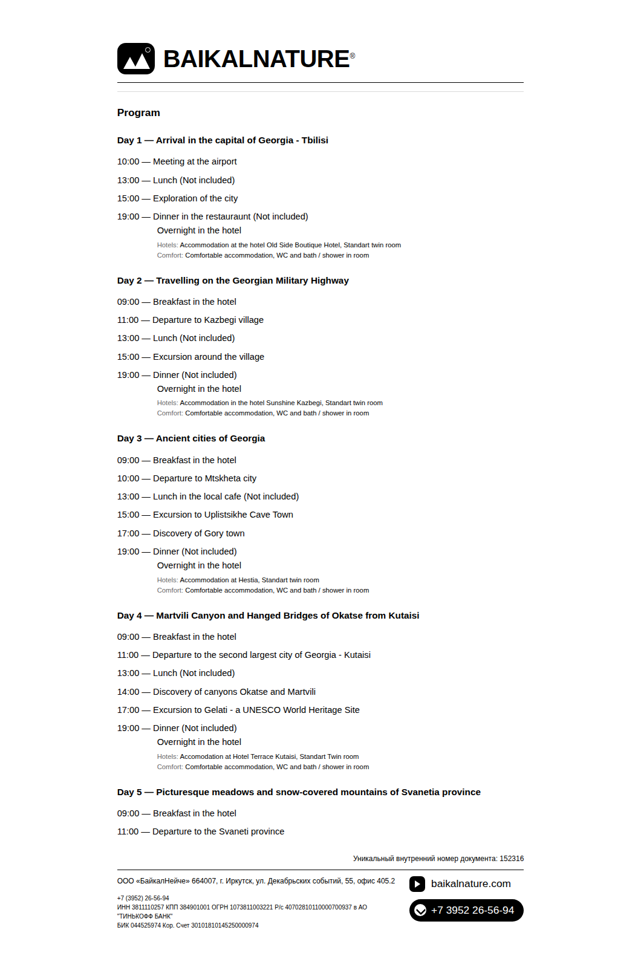BAIKALNATURE®
Program
Day 1 — Arrival in the capital of Georgia - Tbilisi
10:00 — Meeting at the airport
13:00 — Lunch (Not included)
15:00 — Exploration of the city
19:00 — Dinner in the restauraunt (Not included)
Overnight in the hotel
Hotels: Accommodation at the hotel Old Side Boutique Hotel, Standart twin room
Comfort: Comfortable accommodation, WC and bath / shower in room
Day 2 — Travelling on the Georgian Military Highway
09:00 — Breakfast in the hotel
11:00 — Departure to Kazbegi village
13:00 — Lunch (Not included)
15:00 — Excursion around the village
19:00 — Dinner (Not included)
Overnight in the hotel
Hotels: Accommodation in the hotel Sunshine Kazbegi, Standart twin room
Comfort: Comfortable accommodation, WC and bath / shower in room
Day 3 — Ancient cities of Georgia
09:00 — Breakfast in the hotel
10:00 — Departure to Mtskheta city
13:00 — Lunch in the local cafe (Not included)
15:00 — Excursion to Uplistsikhe Cave Town
17:00 — Discovery of Gory town
19:00 — Dinner (Not included)
Overnight in the hotel
Hotels: Accommodation at Hestia, Standart twin room
Comfort: Comfortable accommodation, WC and bath / shower in room
Day 4 — Martvili Canyon and Hanged Bridges of Okatse from Kutaisi
09:00 — Breakfast in the hotel
11:00 — Departure to the second largest city of Georgia - Kutaisi
13:00 — Lunch (Not included)
14:00 — Discovery of canyons Okatse and Martvili
17:00 — Excursion to Gelati - a UNESCO World Heritage Site
19:00 — Dinner (Not included)
Overnight in the hotel
Hotels: Accomodation at Hotel Terrace Kutaisi, Standart Twin room
Comfort: Comfortable accommodation, WC and bath / shower in room
Day 5 — Picturesque meadows and snow-covered mountains of Svanetia province
09:00 — Breakfast in the hotel
11:00 — Departure to the Svaneti province
Уникальный внутренний номер документа: 152316
ООО «БайкалНейче» 664007, г. Иркутск, ул. Декабрьских событий, 55, офис 405.2
+7 (3952) 26-56-94
ИНН 3811110257 КПП 384901001 ОГРН 1073811003221 Р/с 40702810110000700937 в АО "ТИНЬКОФФ БАНК"
БИК 044525974 Кор. Счет 30101810145250000974
baikalnature.com
+7 3952 26-56-94